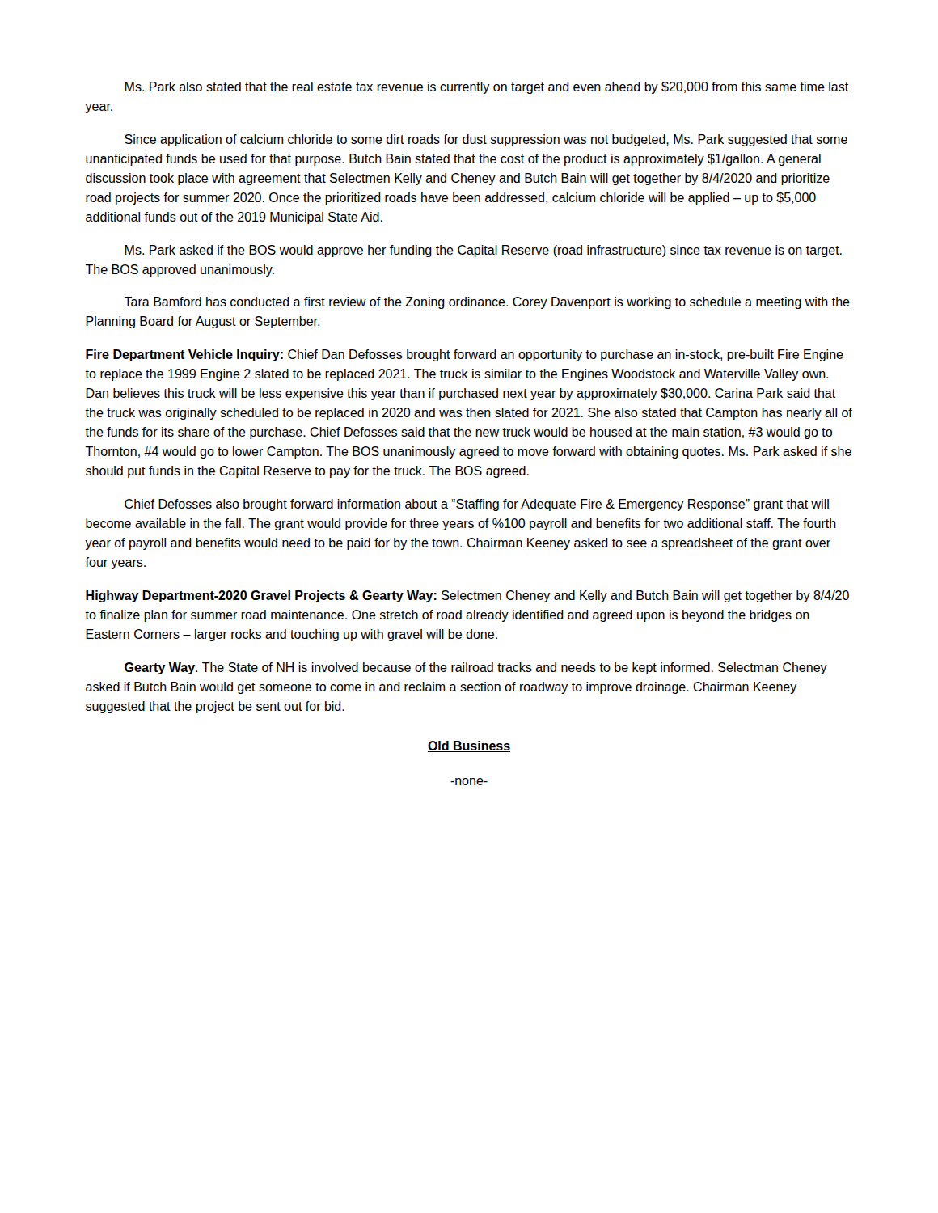Ms. Park also stated that the real estate tax revenue is currently on target and even ahead by $20,000 from this same time last year.
Since application of calcium chloride to some dirt roads for dust suppression was not budgeted, Ms. Park suggested that some unanticipated funds be used for that purpose. Butch Bain stated that the cost of the product is approximately $1/gallon. A general discussion took place with agreement that Selectmen Kelly and Cheney and Butch Bain will get together by 8/4/2020 and prioritize road projects for summer 2020. Once the prioritized roads have been addressed, calcium chloride will be applied – up to $5,000 additional funds out of the 2019 Municipal State Aid.
Ms. Park asked if the BOS would approve her funding the Capital Reserve (road infrastructure) since tax revenue is on target. The BOS approved unanimously.
Tara Bamford has conducted a first review of the Zoning ordinance. Corey Davenport is working to schedule a meeting with the Planning Board for August or September.
Fire Department Vehicle Inquiry: Chief Dan Defosses brought forward an opportunity to purchase an in-stock, pre-built Fire Engine to replace the 1999 Engine 2 slated to be replaced 2021. The truck is similar to the Engines Woodstock and Waterville Valley own. Dan believes this truck will be less expensive this year than if purchased next year by approximately $30,000. Carina Park said that the truck was originally scheduled to be replaced in 2020 and was then slated for 2021. She also stated that Campton has nearly all of the funds for its share of the purchase. Chief Defosses said that the new truck would be housed at the main station, #3 would go to Thornton, #4 would go to lower Campton. The BOS unanimously agreed to move forward with obtaining quotes. Ms. Park asked if she should put funds in the Capital Reserve to pay for the truck. The BOS agreed.
Chief Defosses also brought forward information about a “Staffing for Adequate Fire & Emergency Response” grant that will become available in the fall. The grant would provide for three years of %100 payroll and benefits for two additional staff. The fourth year of payroll and benefits would need to be paid for by the town. Chairman Keeney asked to see a spreadsheet of the grant over four years.
Highway Department-2020 Gravel Projects & Gearty Way: Selectmen Cheney and Kelly and Butch Bain will get together by 8/4/20 to finalize plan for summer road maintenance. One stretch of road already identified and agreed upon is beyond the bridges on Eastern Corners – larger rocks and touching up with gravel will be done.
Gearty Way. The State of NH is involved because of the railroad tracks and needs to be kept informed. Selectman Cheney asked if Butch Bain would get someone to come in and reclaim a section of roadway to improve drainage. Chairman Keeney suggested that the project be sent out for bid.
Old Business
-none-